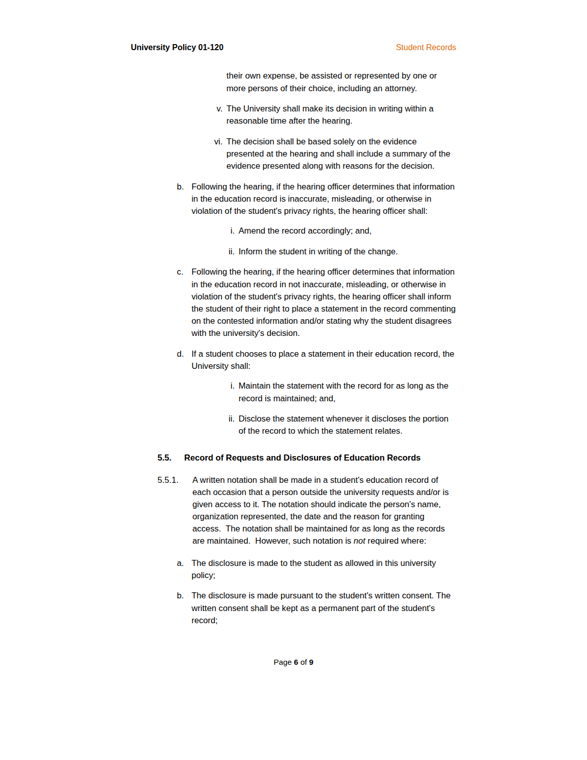University Policy 01-120
Student Records
their own expense, be assisted or represented by one or more persons of their choice, including an attorney.
v. The University shall make its decision in writing within a reasonable time after the hearing.
vi. The decision shall be based solely on the evidence presented at the hearing and shall include a summary of the evidence presented along with reasons for the decision.
b. Following the hearing, if the hearing officer determines that information in the education record is inaccurate, misleading, or otherwise in violation of the student's privacy rights, the hearing officer shall:
i. Amend the record accordingly; and,
ii. Inform the student in writing of the change.
c. Following the hearing, if the hearing officer determines that information in the education record in not inaccurate, misleading, or otherwise in violation of the student's privacy rights, the hearing officer shall inform the student of their right to place a statement in the record commenting on the contested information and/or stating why the student disagrees with the university's decision.
d. If a student chooses to place a statement in their education record, the University shall:
i. Maintain the statement with the record for as long as the record is maintained; and,
ii. Disclose the statement whenever it discloses the portion of the record to which the statement relates.
5.5. Record of Requests and Disclosures of Education Records
5.5.1. A written notation shall be made in a student's education record of each occasion that a person outside the university requests and/or is given access to it. The notation should indicate the person's name, organization represented, the date and the reason for granting access. The notation shall be maintained for as long as the records are maintained. However, such notation is not required where:
a. The disclosure is made to the student as allowed in this university policy;
b. The disclosure is made pursuant to the student's written consent. The written consent shall be kept as a permanent part of the student's record;
Page 6 of 9